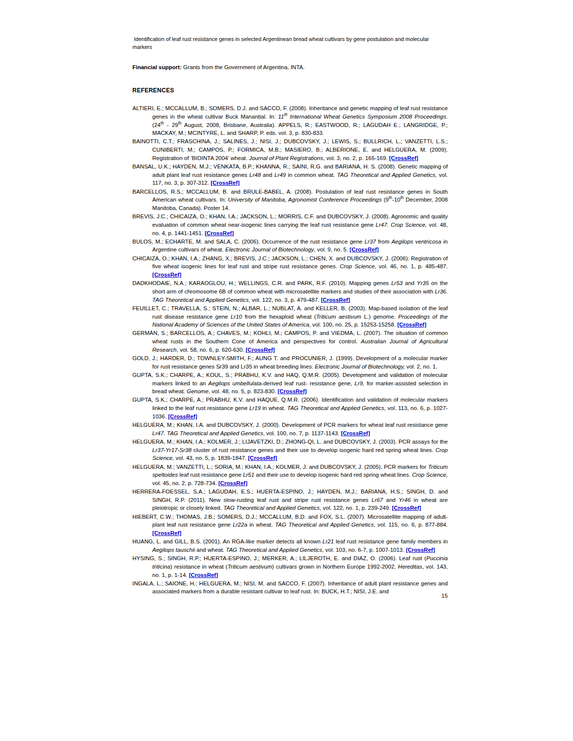Identification of leaf rust resistance genes in selected Argentinean bread wheat cultivars by gene postulation and molecular markers
Financial support: Grants from the Government of Argentina, INTA.
REFERENCES
ALTIERI, E.; MCCALLUM, B.; SOMERS, D.J. and SACCO, F. (2008). Inheritance and genetic mapping of leaf rust resistance genes in the wheat cultivar Buck Manantial. In: 11th International Wheat Genetics Symposium 2008 Proceedings. (24th - 29th August, 2008, Brisbane, Australia). APPELS, R.; EASTWOOD, R.; LAGUDAH E.; LANGRIDGE, P.; MACKAY, M.; MCINTYRE, L. and SHARP, P. eds. vol. 3, p. 830-833.
BAINOTTI, C.T.; FRASCHINA, J.; SALINES, J.; NISI, J.; DUBCOVSKY, J.; LEWIS, S.; BULLRICH, L.; VANZETTI, L.S.; CUNIBERTI, M.; CAMPOS, P.; FORMICA, M.B.; MASIERO, B.; ALBERIONE, E. and HELGUERA, M. (2009). Registration of ‘BIOINTA 2004’ wheat. Journal of Plant Registrations, vol. 3, no. 2, p. 165-169. [CrossRef]
BANSAL, U.K.; HAYDEN, M.J.; VENKATA, B.P.; KHANNA, R.; SAINI, R.G. and BARIANA, H. S. (2008). Genetic mapping of adult plant leaf rust resistance genes Lr48 and Lr49 in common wheat. TAG Theoretical and Applied Genetics, vol. 117, no. 3, p. 307-312. [CrossRef]
BARCELLOS, R.S.; MCCALLUM, B. and BRULE-BABEL, A. (2008). Postulation of leaf rust resistance genes in South American wheat cultivars. In: University of Manitoba, Agronomist Conference Proceedings (9th-10th December, 2008 Manitoba, Canada). Poster 14.
BREVIS, J.C.; CHICAIZA, O.; KHAN, I.A.; JACKSON, L.; MORRIS, C.F. and DUBCOVSKY, J. (2008). Agronomic and quality evaluation of common wheat near-isogenic lines carrying the leaf rust resistance gene Lr47. Crop Science, vol. 48, no. 4, p. 1441-1451. [CrossRef]
BULOS, M.; ECHARTE, M. and SALA, C. (2006). Occurrence of the rust resistance gene Lr37 from Aegilops ventricosa in Argentine cultivars of wheat. Electronic Journal of Biotechnology, vol. 9, no. 5. [CrossRef]
CHICAIZA, O.; KHAN, I.A.; ZHANG, X.; BREVIS, J.C.; JACKSON, L.; CHEN, X. and DUBCOVSKY, J. (2006). Registration of five wheat isogenic lines for leaf rust and stripe rust resistance genes. Crop Science, vol. 46, no. 1, p. 485-487. [CrossRef]
DADKHODAIE, N.A.; KARAOGLOU, H.; WELLINGS, C.R. and PARK, R.F. (2010). Mapping genes Lr53 and Yr35 on the short arm of chromosome 6B of common wheat with microsatellite markers and studies of their association with Lr36. TAG Theoretical and Applied Genetics, vol. 122, no. 3, p. 479-487. [CrossRef]
FEUILLET, C.; TRAVELLA, S.; STEIN, N.; ALBAR, L.; NUBLAT, A. and KELLER, B. (2003). Map-based isolation of the leaf rust disease resistance gene Lr10 from the hexaploid wheat (Triticum aestivum L.) genome. Proceedings of the National Academy of Sciences of the United States of America, vol. 100, no. 25, p. 15253-15258. [CrossRef]
GERMÁN, S.; BARCELLOS, A.; CHAVES, M.; KOHLI, M.; CAMPOS, P. and VIEDMA, L. (2007). The situation of common wheat rusts in the Southern Cone of America and perspectives for control. Australian Journal of Agricultural Research, vol. 58, no. 6, p. 620-630. [CrossRef]
GOLD, J.; HARDER, D.; TOWNLEY-SMITH, F.; AUNG T. and PROCUNIER, J. (1999). Development of a molecular marker for rust resistance genes Sr39 and Lr35 in wheat breeding lines. Electronic Journal of Biotechnology, vol. 2, no. 1.
GUPTA, S.K.; CHARPE, A.; KOUL, S.; PRABHU, K.V. and HAQ, Q.M.R. (2005). Development and validation of molecular markers linked to an Aegilops umbellulata-derived leaf rust- resistance gene, Lr9, for marker-assisted selection in bread wheat. Genome, vol. 48, no. 5, p. 823-830. [CrossRef]
GUPTA, S.K.; CHARPE, A.; PRABHU, K.V. and HAQUE, Q.M.R. (2006). Identification and validation of molecular markers linked to the leaf rust resistance gene Lr19 in wheat. TAG Theoretical and Applied Genetics, vol. 113, no. 6, p. 1027-1036. [CrossRef]
HELGUERA, M.; KHAN, I.A. and DUBCOVSKY, J. (2000). Development of PCR markers for wheat leaf rust resistance gene Lr47. TAG Theoretical and Applied Genetics, vol. 100, no. 7, p. 1137-1143. [CrossRef]
HELGUERA, M.; KHAN, I.A.; KOLMER, J.; LIJAVETZKI, D.; ZHONG-QI, L. and DUBCOVSKY, J. (2003). PCR assays for the Lr37-Yr17-Sr38 cluster of rust resistance genes and their use to develop isogenic hard red spring wheat lines. Crop Science, vol. 43, no. 5, p. 1839-1847. [CrossRef]
HELGUERA, M.; VANZETTI, L.; SORIA, M.; KHAN, I.A.; KOLMER, J. and DUBCOVSKY, J. (2005). PCR markers for Triticum speltoides leaf rust resistance gene Lr51 and their use to develop isogenic hard red spring wheat lines. Crop Science, vol. 45, no. 2, p. 728-734. [CrossRef]
HERRERA-FOESSEL, S.A.; LAGUDAH, E.S.; HUERTA-ESPINO, J.; HAYDEN, M.J.; BARIANA, H.S.; SINGH, D. and SINGH, R.P. (2011). New slow-rusting leaf rust and stripe rust resistance genes Lr67 and Yr46 in wheat are pleiotropic or closely linked. TAG Theoretical and Applied Genetics, vol. 122, no. 1, p. 239-249. [CrossRef]
HIEBERT, C.W.; THOMAS, J.B.; SOMERS, D.J.; MCCALLUM, B.D. and FOX, S.L. (2007). Microsatellite mapping of adult-plant leaf rust resistance gene Lr22a in wheat. TAG Theoretical and Applied Genetics, vol. 115, no. 6, p. 877-884. [CrossRef]
HUANG, L. and GILL, B.S. (2001). An RGA-like marker detects all known Lr21 leaf rust resistance gene family members in Aegilops tauschii and wheat. TAG Theoretical and Applied Genetics, vol. 103, no. 6-7, p. 1007-1013. [CrossRef]
HYSING, S.; SINGH, R.P.; HUERTA-ESPINO, J.; MERKER, A.; LILJEROTH, E. and DIAZ, O. (2006). Leaf rust (Puccinia triticina) resistance in wheat (Triticum aestivum) cultivars grown in Northern Europe 1992-2002. Hereditas, vol. 143, no. 1, p. 1-14. [CrossRef]
INGALA, L.; SAIONE, H.; HELGUERA, M.; NISI, M. and SACCO, F. (2007). Inheritance of adult plant resistance genes and associated markers from a durable resistant cultivar to leaf rust. In: BUCK, H.T.; NISI, J.E. and
15